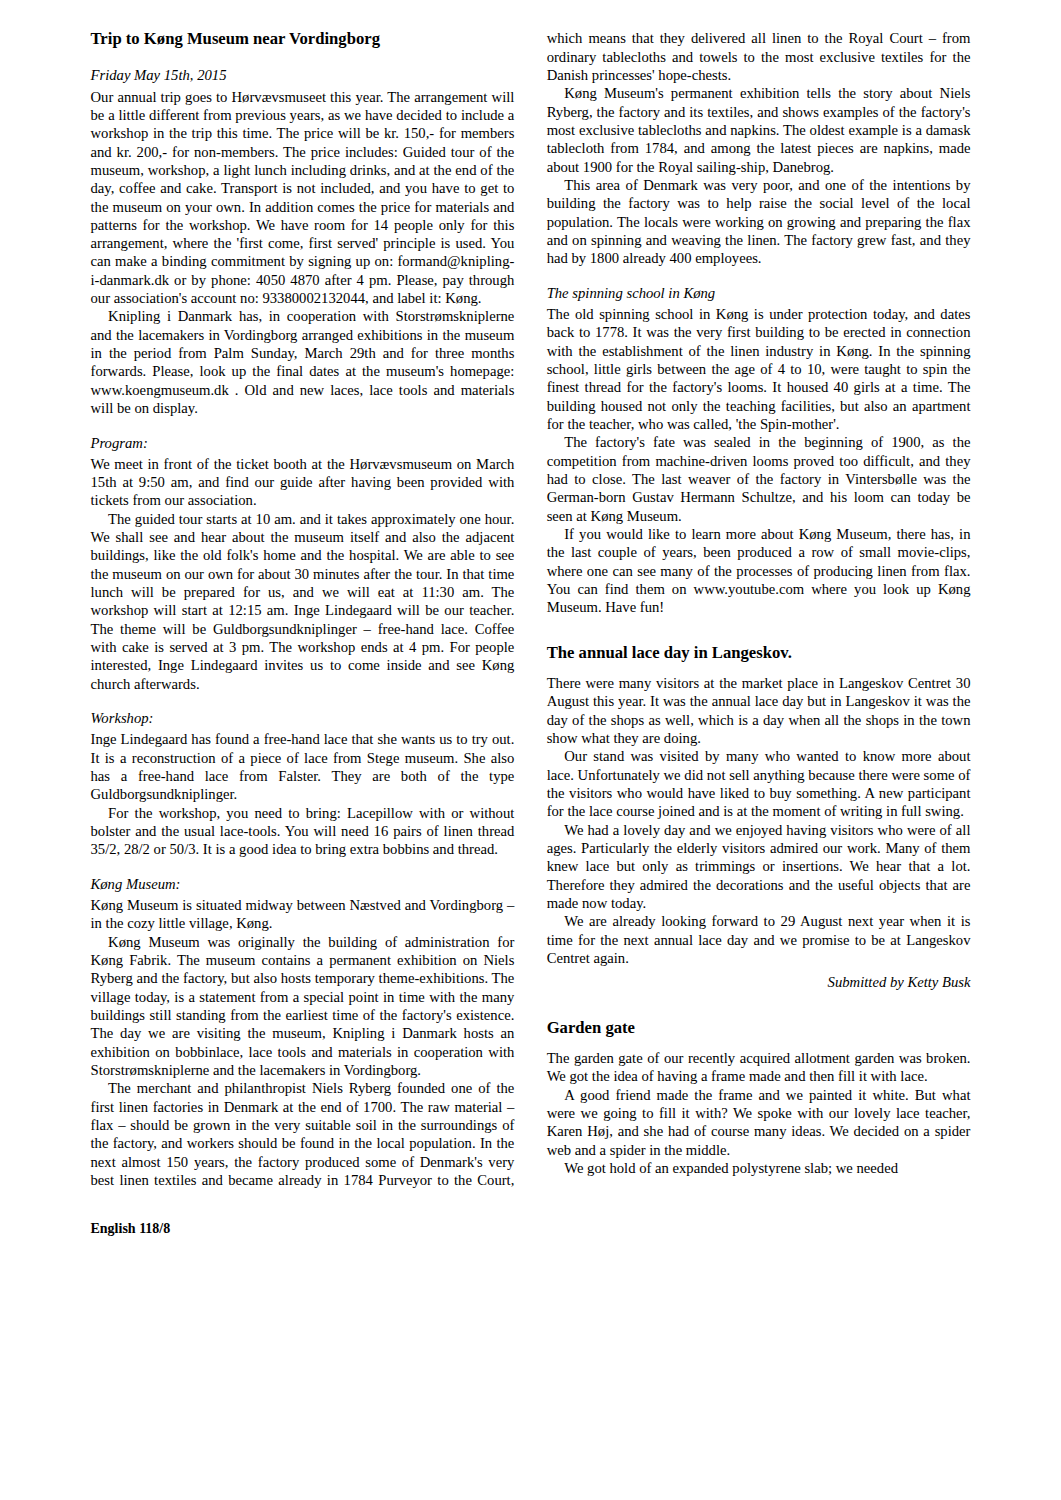Trip to Køng Museum near Vordingborg
Friday May 15th, 2015
Our annual trip goes to Hørvævsmuseet this year. The arrangement will be a little different from previous years, as we have decided to include a workshop in the trip this time. The price will be kr. 150,- for members and kr. 200,- for non-members. The price includes: Guided tour of the museum, workshop, a light lunch including drinks, and at the end of the day, coffee and cake. Transport is not included, and you have to get to the museum on your own. In addition comes the price for materials and patterns for the workshop. We have room for 14 people only for this arrangement, where the 'first come, first served' principle is used. You can make a binding commitment by signing up on: formand@knipling-i-danmark.dk or by phone: 4050 4870 after 4 pm. Please, pay through our association's account no: 93380002132044, and label it: Køng.
Knipling i Danmark has, in cooperation with Storstrømskniplerne and the lacemakers in Vordingborg arranged exhibitions in the museum in the period from Palm Sunday, March 29th and for three months forwards. Please, look up the final dates at the museum's homepage: www.koengmuseum.dk . Old and new laces, lace tools and materials will be on display.
Program:
We meet in front of the ticket booth at the Hørvævsmuseum on March 15th at 9:50 am, and find our guide after having been provided with tickets from our association.
The guided tour starts at 10 am. and it takes approximately one hour. We shall see and hear about the museum itself and also the adjacent buildings, like the old folk's home and the hospital. We are able to see the museum on our own for about 30 minutes after the tour. In that time lunch will be prepared for us, and we will eat at 11:30 am. The workshop will start at 12:15 am. Inge Lindegaard will be our teacher. The theme will be Guldborgsundkniplinger – free-hand lace. Coffee with cake is served at 3 pm. The workshop ends at 4 pm. For people interested, Inge Lindegaard invites us to come inside and see Køng church afterwards.
Workshop:
Inge Lindegaard has found a free-hand lace that she wants us to try out. It is a reconstruction of a piece of lace from Stege museum. She also has a free-hand lace from Falster. They are both of the type Guldborgsundkniplinger.
For the workshop, you need to bring: Lacepillow with or without bolster and the usual lace-tools. You will need 16 pairs of linen thread 35/2, 28/2 or 50/3. It is a good idea to bring extra bobbins and thread.
Køng Museum:
Køng Museum is situated midway between Næstved and Vordingborg –in the cozy little village, Køng.
Køng Museum was originally the building of administration for Køng Fabrik. The museum contains a permanent exhibition on Niels Ryberg and the factory, but also hosts temporary theme-exhibitions. The village today, is a statement from a special point in time with the many buildings still standing from the earliest time of the factory's existence. The day we are visiting the museum, Knipling i Danmark hosts an exhibition on bobbinlace, lace tools and materials in cooperation with Storstrømskniplerne and the lacemakers in Vordingborg.
The merchant and philanthropist Niels Ryberg founded one of the first linen factories in Denmark at the end of 1700. The raw material – flax – should be grown in the very suitable soil in the surroundings of the factory, and workers should be found in the local population. In the next almost 150 years, the factory produced some of Denmark's very best linen textiles and became already in 1784 Purveyor to the Court, which means that they delivered all linen to the Royal Court – from ordinary tablecloths and towels to the most exclusive textiles for the Danish princesses' hope-chests.
Køng Museum's permanent exhibition tells the story about Niels Ryberg, the factory and its textiles, and shows examples of the factory's most exclusive tablecloths and napkins. The oldest example is a damask tablecloth from 1784, and among the latest pieces are napkins, made about 1900 for the Royal sailing-ship, Danebrog.
This area of Denmark was very poor, and one of the intentions by building the factory was to help raise the social level of the local population. The locals were working on growing and preparing the flax and on spinning and weaving the linen. The factory grew fast, and they had by 1800 already 400 employees.
The spinning school in Køng
The old spinning school in Køng is under protection today, and dates back to 1778. It was the very first building to be erected in connection with the establishment of the linen industry in Køng. In the spinning school, little girls between the age of 4 to 10, were taught to spin the finest thread for the factory's looms. It housed 40 girls at a time. The building housed not only the teaching facilities, but also an apartment for the teacher, who was called, 'the Spin-mother'.
The factory's fate was sealed in the beginning of 1900, as the competition from machine-driven looms proved too difficult, and they had to close. The last weaver of the factory in Vintersbølle was the German-born Gustav Hermann Schultze, and his loom can today be seen at Køng Museum.
If you would like to learn more about Køng Museum, there has, in the last couple of years, been produced a row of small movie-clips, where one can see many of the processes of producing linen from flax. You can find them on www.youtube.com where you look up Køng Museum. Have fun!
The annual lace day in Langeskov.
There were many visitors at the market place in Langeskov Centret 30 August this year. It was the annual lace day but in Langeskov it was the day of the shops as well, which is a day when all the shops in the town show what they are doing.
Our stand was visited by many who wanted to know more about lace. Unfortunately we did not sell anything because there were some of the visitors who would have liked to buy something. A new participant for the lace course joined and is at the moment of writing in full swing.
We had a lovely day and we enjoyed having visitors who were of all ages. Particularly the elderly visitors admired our work. Many of them knew lace but only as trimmings or insertions. We hear that a lot. Therefore they admired the decorations and the useful objects that are made now today.
We are already looking forward to 29 August next year when it is time for the next annual lace day and we promise to be at Langeskov Centret again.
Submitted by Ketty Busk
Garden gate
The garden gate of our recently acquired allotment garden was broken. We got the idea of having a frame made and then fill it with lace.
A good friend made the frame and we painted it white. But what were we going to fill it with? We spoke with our lovely lace teacher, Karen Høj, and she had of course many ideas. We decided on a spider web and a spider in the middle.
We got hold of an expanded polystyrene slab; we needed
English 118/8